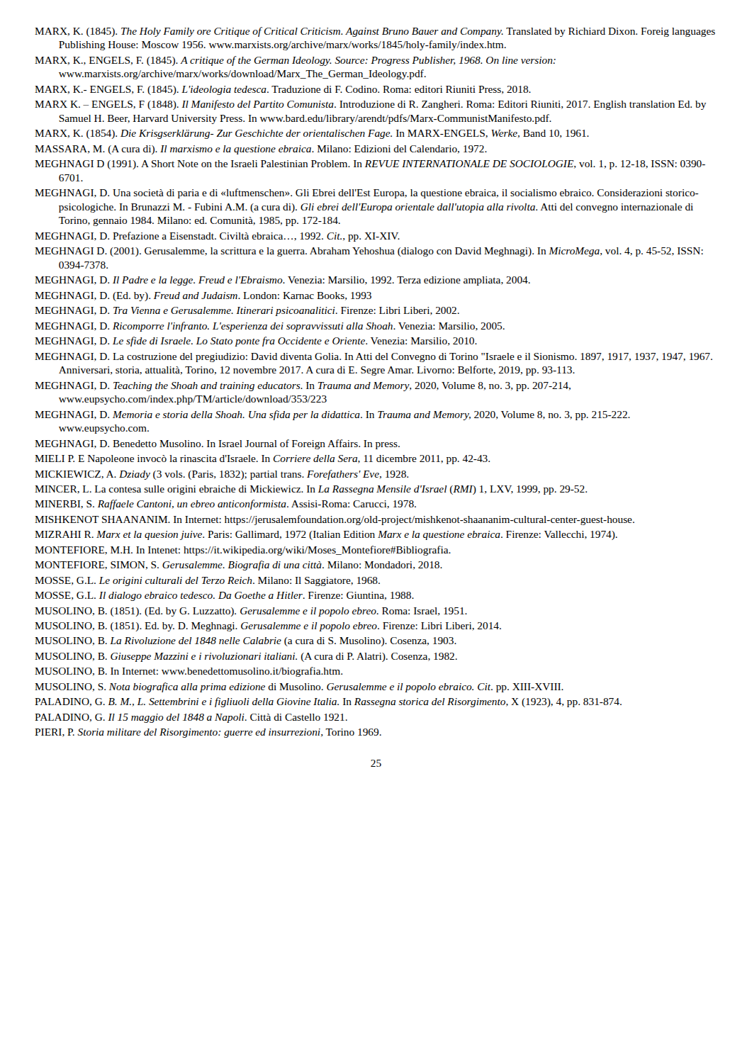MARX, K. (1845). The Holy Family ore Critique of Critical Criticism. Against Bruno Bauer and Company. Translated by Richiard Dixon. Foreig languages Publishing House: Moscow 1956. www.marxists.org/archive/marx/works/1845/holy-family/index.htm.
MARX, K., ENGELS, F. (1845). A critique of the German Ideology. Source: Progress Publisher, 1968. On line version: www.marxists.org/archive/marx/works/download/Marx_The_German_Ideology.pdf.
MARX, K.- ENGELS, F. (1845). L'ideologia tedesca. Traduzione di F. Codino. Roma: editori Riuniti Press, 2018.
MARX K. – ENGELS, F (1848). Il Manifesto del Partito Comunista. Introduzione di R. Zangheri. Roma: Editori Riuniti, 2017. English translation Ed. by Samuel H. Beer, Harvard University Press. In www.bard.edu/library/arendt/pdfs/Marx-CommunistManifesto.pdf.
MARX, K. (1854). Die Krisgserklärung- Zur Geschichte der orientalischen Fage. In MARX-ENGELS, Werke, Band 10, 1961.
MASSARA, M. (A cura di). Il marxismo e la questione ebraica. Milano: Edizioni del Calendario, 1972.
MEGHNAGI D (1991). A Short Note on the Israeli Palestinian Problem. In REVUE INTERNATIONALE DE SOCIOLOGIE, vol. 1, p. 12-18, ISSN: 0390-6701.
MEGHNAGI, D. Una società di paria e di «luftmenschen». Gli Ebrei dell'Est Europa, la questione ebraica, il socialismo ebraico. Considerazioni storico- psicologiche. In Brunazzi M. - Fubini A.M. (a cura di). Gli ebrei dell'Europa orientale dall'utopia alla rivolta. Atti del convegno internazionale di Torino, gennaio 1984. Milano: ed. Comunità, 1985, pp. 172-184.
MEGHNAGI, D. Prefazione a Eisenstadt. Civiltà ebraica…, 1992. Cit., pp. XI-XIV.
MEGHNAGI D. (2001). Gerusalemme, la scrittura e la guerra. Abraham Yehoshua (dialogo con David Meghnagi). In MicroMega, vol. 4, p. 45-52, ISSN: 0394-7378.
MEGHNAGI, D. Il Padre e la legge. Freud e l'Ebraismo. Venezia: Marsilio, 1992. Terza edizione ampliata, 2004.
MEGHNAGI, D. (Ed. by). Freud and Judaism. London: Karnac Books, 1993
MEGHNAGI, D. Tra Vienna e Gerusalemme. Itinerari psicoanalitici. Firenze: Libri Liberi, 2002.
MEGHNAGI, D. Ricomporre l'infranto. L'esperienza dei sopravvissuti alla Shoah. Venezia: Marsilio, 2005.
MEGHNAGI, D. Le sfide di Israele. Lo Stato ponte fra Occidente e Oriente. Venezia: Marsilio, 2010.
MEGHNAGI, D. La costruzione del pregiudizio: David diventa Golia. In Atti del Convegno di Torino "Israele e il Sionismo. 1897, 1917, 1937, 1947, 1967. Anniversari, storia, attualità, Torino, 12 novembre 2017. A cura di E. Segre Amar. Livorno: Belforte, 2019, pp. 93-113.
MEGHNAGI, D. Teaching the Shoah and training educators. In Trauma and Memory, 2020, Volume 8, no. 3, pp. 207-214, www.eupsycho.com/index.php/TM/article/download/353/223
MEGHNAGI, D. Memoria e storia della Shoah. Una sfida per la didattica. In Trauma and Memory, 2020, Volume 8, no. 3, pp. 215-222. www.eupsycho.com.
MEGHNAGI, D. Benedetto Musolino. In Israel Journal of Foreign Affairs. In press.
MIELI P. E Napoleone invocò la rinascita d'Israele. In Corriere della Sera, 11 dicembre 2011, pp. 42-43.
MICKIEWICZ, A. Dziady (3 vols. (Paris, 1832); partial trans. Forefathers' Eve, 1928.
MINCER, L. La contesa sulle origini ebraiche di Mickiewicz. In La Rassegna Mensile d'Israel (RMI) 1, LXV, 1999, pp. 29-52.
MINERBI, S. Raffaele Cantoni, un ebreo anticonformista. Assisi-Roma: Carucci, 1978.
MISHKENOT SHAANANIM. In Internet: https://jerusalemfoundation.org/old-project/mishkenot-shaananim-cultural-center-guest-house.
MIZRAHI R. Marx et la quesion juive. Paris: Gallimard, 1972 (Italian Edition Marx e la questione ebraica. Firenze: Vallecchi, 1974).
MONTEFIORE, M.H. In Intenet: https://it.wikipedia.org/wiki/Moses_Montefiore#Bibliografia.
MONTEFIORE, SIMON, S. Gerusalemme. Biografia di una città. Milano: Mondadori, 2018.
MOSSE, G.L. Le origini culturali del Terzo Reich. Milano: Il Saggiatore, 1968.
MOSSE, G.L. Il dialogo ebraico tedesco. Da Goethe a Hitler. Firenze: Giuntina, 1988.
MUSOLINO, B. (1851). (Ed. by G. Luzzatto). Gerusalemme e il popolo ebreo. Roma: Israel, 1951.
MUSOLINO, B. (1851). Ed. by. D. Meghnagi. Gerusalemme e il popolo ebreo. Firenze: Libri Liberi, 2014.
MUSOLINO, B. La Rivoluzione del 1848 nelle Calabrie (a cura di S. Musolino). Cosenza, 1903.
MUSOLINO, B. Giuseppe Mazzini e i rivoluzionari italiani. (A cura di P. Alatri). Cosenza, 1982.
MUSOLINO, B. In Internet: www.benedettomusolino.it/biografia.htm.
MUSOLINO, S. Nota biografica alla prima edizione di Musolino. Gerusalemme e il popolo ebraico. Cit. pp. XIII-XVIII.
PALADINO, G. B. M., L. Settembrini e i figliuoli della Giovine Italia. In Rassegna storica del Risorgimento, X (1923), 4, pp. 831-874.
PALADINO, G. Il 15 maggio del 1848 a Napoli. Città di Castello 1921.
PIERI, P. Storia militare del Risorgimento: guerre ed insurrezioni, Torino 1969.
25